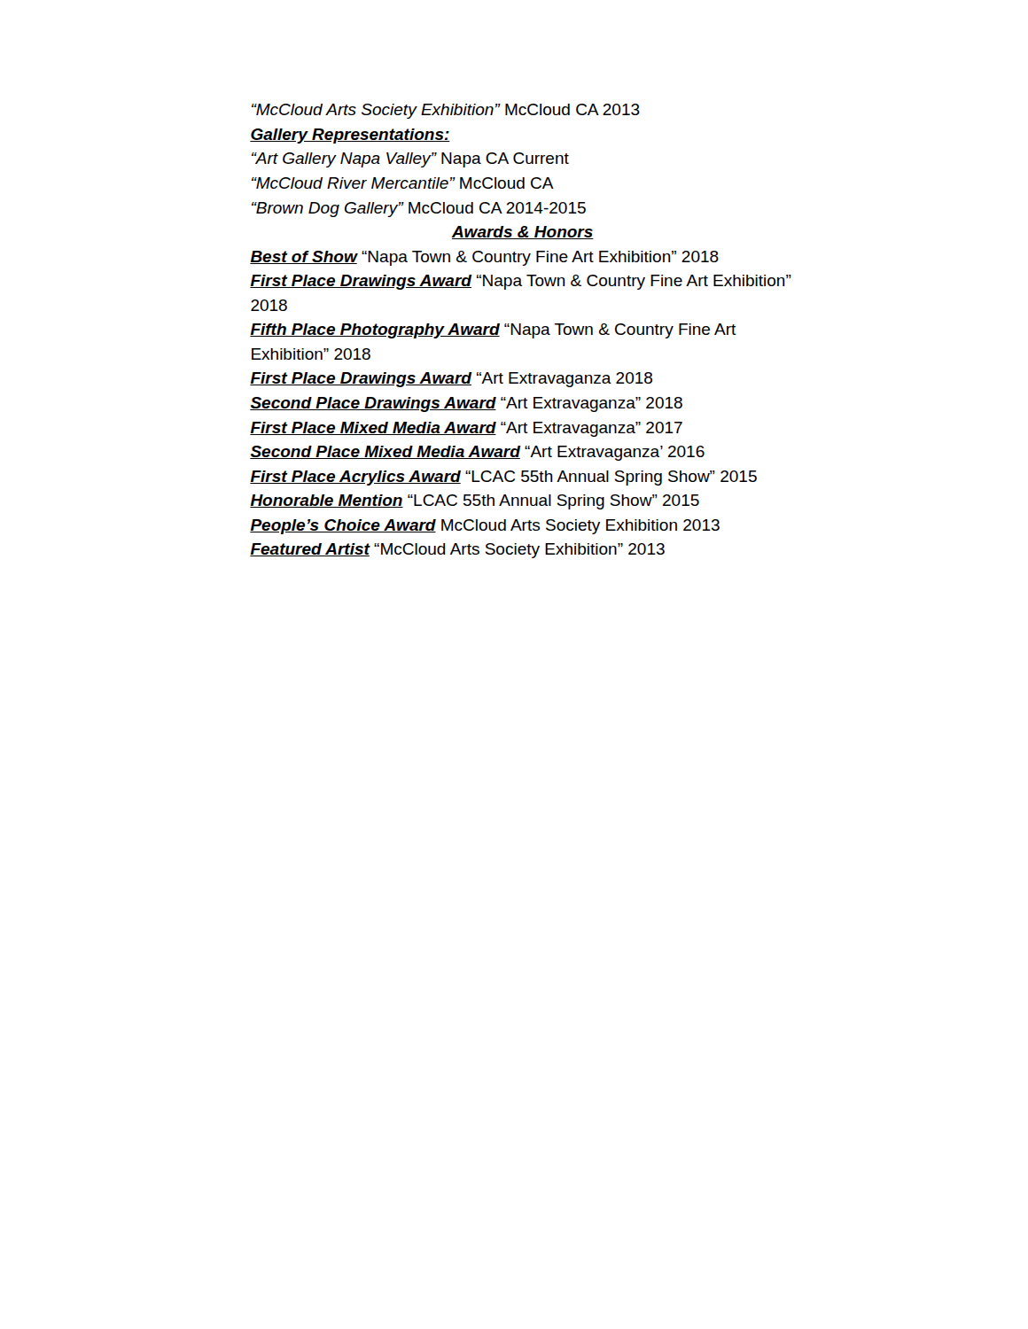“McCloud Arts Society Exhibition” McCloud CA 2013
Gallery Representations:
“Art Gallery Napa Valley” Napa CA Current
“McCloud River Mercantile” McCloud CA
“Brown Dog Gallery” McCloud CA 2014-2015
Awards & Honors
Best of Show “Napa Town & Country Fine Art Exhibition” 2018
First Place Drawings Award “Napa Town & Country Fine Art Exhibition” 2018
Fifth Place Photography Award “Napa Town & Country Fine Art Exhibition” 2018
First Place Drawings Award “Art Extravaganza 2018
Second Place Drawings Award “Art Extravaganza” 2018
First Place Mixed Media Award “Art Extravaganza” 2017
Second Place Mixed Media Award “Art Extravaganza’ 2016
First Place Acrylics Award “LCAC 55th Annual Spring Show” 2015
Honorable Mention “LCAC 55th Annual Spring Show” 2015
People’s Choice Award McCloud Arts Society Exhibition 2013
Featured Artist “McCloud Arts Society Exhibition” 2013